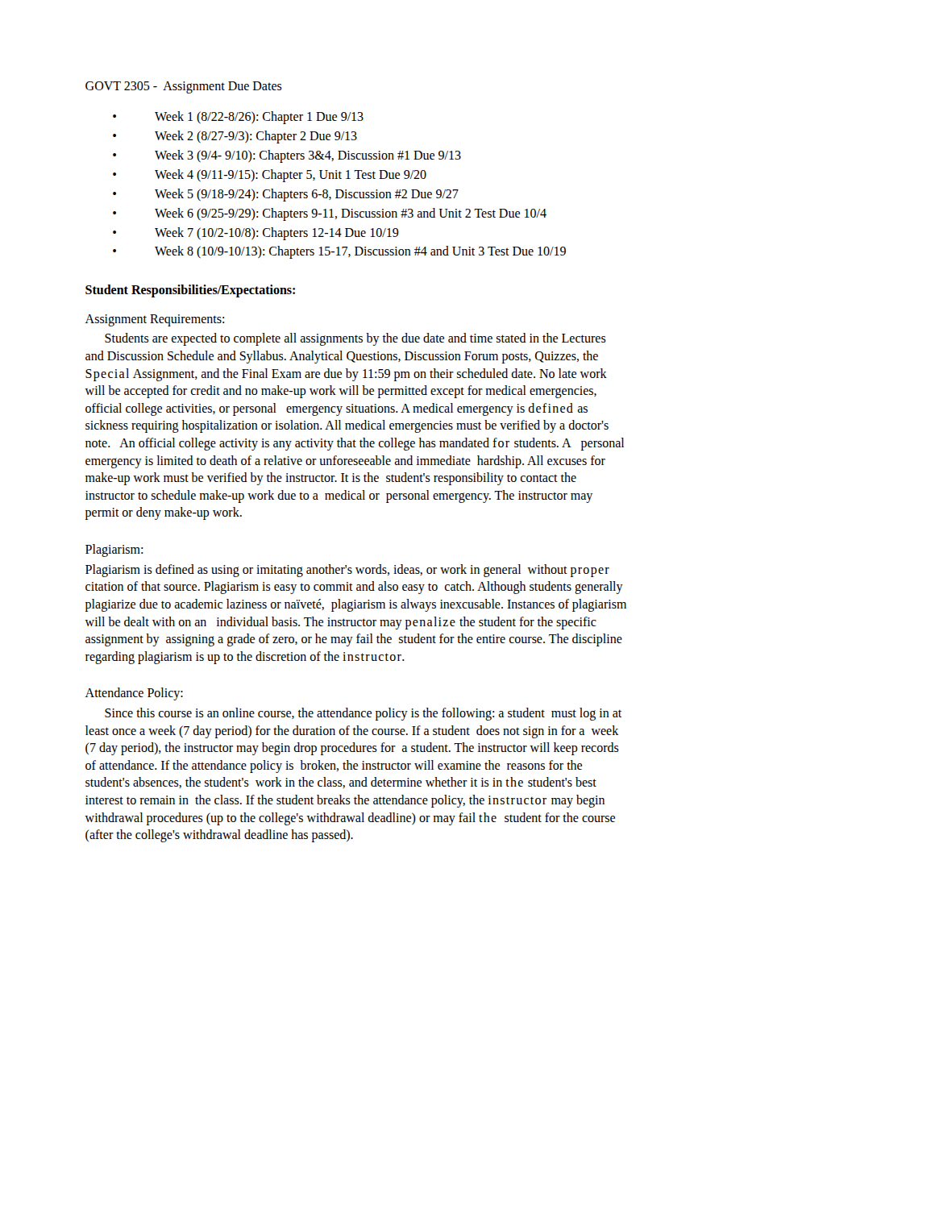GOVT 2305 - Assignment Due Dates
Week 1 (8/22-8/26): Chapter 1 Due 9/13
Week 2 (8/27-9/3): Chapter 2 Due 9/13
Week 3 (9/4- 9/10): Chapters 3&4, Discussion #1 Due 9/13
Week 4 (9/11-9/15): Chapter 5, Unit 1 Test Due 9/20
Week 5 (9/18-9/24): Chapters 6-8, Discussion #2 Due 9/27
Week 6 (9/25-9/29): Chapters 9-11, Discussion #3 and Unit 2 Test Due 10/4
Week 7 (10/2-10/8): Chapters 12-14 Due 10/19
Week 8 (10/9-10/13): Chapters 15-17, Discussion #4 and Unit 3 Test Due 10/19
Student Responsibilities/Expectations:
Assignment Requirements:
Students are expected to complete all assignments by the due date and time stated in the Lectures and Discussion Schedule and Syllabus. Analytical Questions, Discussion Forum posts, Quizzes, the Special Assignment, and the Final Exam are due by 11:59 pm on their scheduled date. No late work will be accepted for credit and no make-up work will be permitted except for medical emergencies, official college activities, or personal emergency situations. A medical emergency is defined as sickness requiring hospitalization or isolation. All medical emergencies must be verified by a doctor's note. An official college activity is any activity that the college has mandated for students. A personal emergency is limited to death of a relative or unforeseeable and immediate hardship. All excuses for make-up work must be verified by the instructor. It is the student's responsibility to contact the instructor to schedule make-up work due to a medical or personal emergency. The instructor may permit or deny make-up work.
Plagiarism:
Plagiarism is defined as using or imitating another's words, ideas, or work in general without proper citation of that source. Plagiarism is easy to commit and also easy to catch. Although students generally plagiarize due to academic laziness or naïveté, plagiarism is always inexcusable. Instances of plagiarism will be dealt with on an individual basis. The instructor may penalize the student for the specific assignment by assigning a grade of zero, or he may fail the student for the entire course. The discipline regarding plagiarism is up to the discretion of the instructor.
Attendance Policy:
Since this course is an online course, the attendance policy is the following: a student must log in at least once a week (7 day period) for the duration of the course. If a student does not sign in for a week (7 day period), the instructor may begin drop procedures for a student. The instructor will keep records of attendance. If the attendance policy is broken, the instructor will examine the reasons for the student's absences, the student's work in the class, and determine whether it is in the student's best interest to remain in the class. If the student breaks the attendance policy, the instructor may begin withdrawal procedures (up to the college's withdrawal deadline) or may fail the student for the course (after the college's withdrawal deadline has passed).